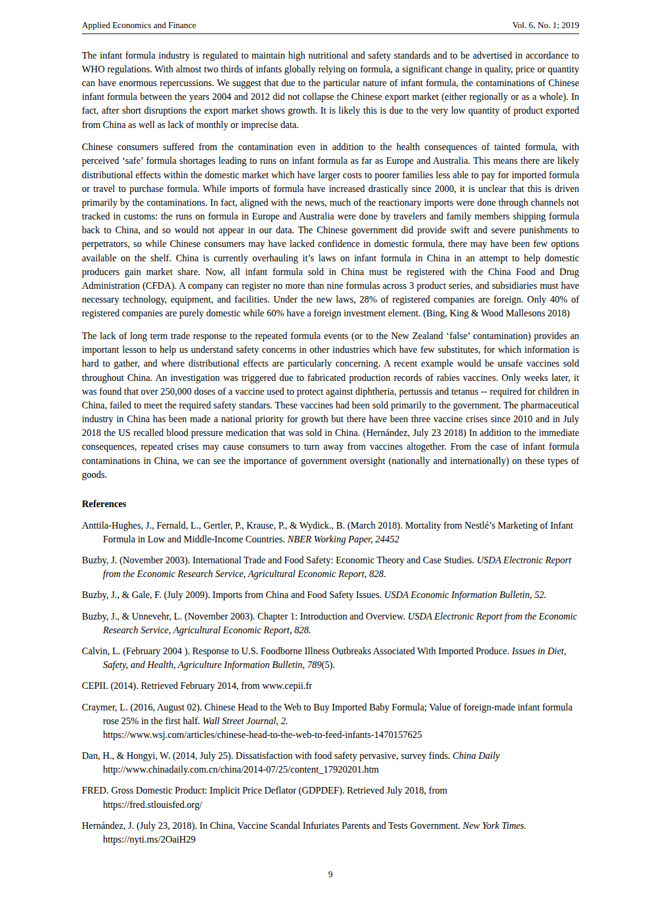Applied Economics and Finance Vol. 6, No. 1; 2019
The infant formula industry is regulated to maintain high nutritional and safety standards and to be advertised in accordance to WHO regulations. With almost two thirds of infants globally relying on formula, a significant change in quality, price or quantity can have enormous repercussions. We suggest that due to the particular nature of infant formula, the contaminations of Chinese infant formula between the years 2004 and 2012 did not collapse the Chinese export market (either regionally or as a whole). In fact, after short disruptions the export market shows growth. It is likely this is due to the very low quantity of product exported from China as well as lack of monthly or imprecise data.
Chinese consumers suffered from the contamination even in addition to the health consequences of tainted formula, with perceived ‘safe’ formula shortages leading to runs on infant formula as far as Europe and Australia. This means there are likely distributional effects within the domestic market which have larger costs to poorer families less able to pay for imported formula or travel to purchase formula. While imports of formula have increased drastically since 2000, it is unclear that this is driven primarily by the contaminations. In fact, aligned with the news, much of the reactionary imports were done through channels not tracked in customs: the runs on formula in Europe and Australia were done by travelers and family members shipping formula back to China, and so would not appear in our data. The Chinese government did provide swift and severe punishments to perpetrators, so while Chinese consumers may have lacked confidence in domestic formula, there may have been few options available on the shelf. China is currently overhauling it’s laws on infant formula in China in an attempt to help domestic producers gain market share. Now, all infant formula sold in China must be registered with the China Food and Drug Administration (CFDA). A company can register no more than nine formulas across 3 product series, and subsidiaries must have necessary technology, equipment, and facilities. Under the new laws, 28% of registered companies are foreign. Only 40% of registered companies are purely domestic while 60% have a foreign investment element. (Bing, King & Wood Mallesons 2018)
The lack of long term trade response to the repeated formula events (or to the New Zealand ‘false’ contamination) provides an important lesson to help us understand safety concerns in other industries which have few substitutes, for which information is hard to gather, and where distributional effects are particularly concerning. A recent example would be unsafe vaccines sold throughout China. An investigation was triggered due to fabricated production records of rabies vaccines. Only weeks later, it was found that over 250,000 doses of a vaccine used to protect against diphtheria, pertussis and tetanus -- required for children in China, failed to meet the required safety standars. These vaccines had been sold primarily to the government. The pharmaceutical industry in China has been made a national priority for growth but there have been three vaccine crises since 2010 and in July 2018 the US recalled blood pressure medication that was sold in China. (Hernández, July 23 2018) In addition to the immediate consequences, repeated crises may cause consumers to turn away from vaccines altogether. From the case of infant formula contaminations in China, we can see the importance of government oversight (nationally and internationally) on these types of goods.
References
Anttila-Hughes, J., Fernald, L., Gertler, P., Krause, P., & Wydick., B. (March 2018). Mortality from Nestlé’s Marketing of Infant Formula in Low and Middle-Income Countries. NBER Working Paper, 24452
Buzby, J. (November 2003). International Trade and Food Safety: Economic Theory and Case Studies. USDA Electronic Report from the Economic Research Service, Agricultural Economic Report, 828.
Buzby, J., & Gale, F. (July 2009). Imports from China and Food Safety Issues. USDA Economic Information Bulletin, 52.
Buzby, J., & Unnevehr, L. (November 2003). Chapter 1: Introduction and Overview. USDA Electronic Report from the Economic Research Service, Agricultural Economic Report, 828.
Calvin, L. (February 2004 ). Response to U.S. Foodborne Illness Outbreaks Associated With Imported Produce. Issues in Diet, Safety, and Health, Agriculture Information Bulletin, 789(5).
CEPII. (2014). Retrieved February 2014, from www.cepii.fr
Craymer, L. (2016, August 02). Chinese Head to the Web to Buy Imported Baby Formula; Value of foreign-made infant formula rose 25% in the first half. Wall Street Journal, 2.
https://www.wsj.com/articles/chinese-head-to-the-web-to-feed-infants-1470157625
Dan, H., & Hongyi, W. (2014, July 25). Dissatisfaction with food safety pervasive, survey finds. China Daily
http://www.chinadaily.com.cn/china/2014-07/25/content_17920201.htm
FRED. Gross Domestic Product: Implicit Price Deflator (GDPDEF). Retrieved July 2018, from
https://fred.stlouisfed.org/
Hernández, J. (July 23, 2018). In China, Vaccine Scandal Infuriates Parents and Tests Government. New York Times.
https://nyti.ms/2OaiH29
9